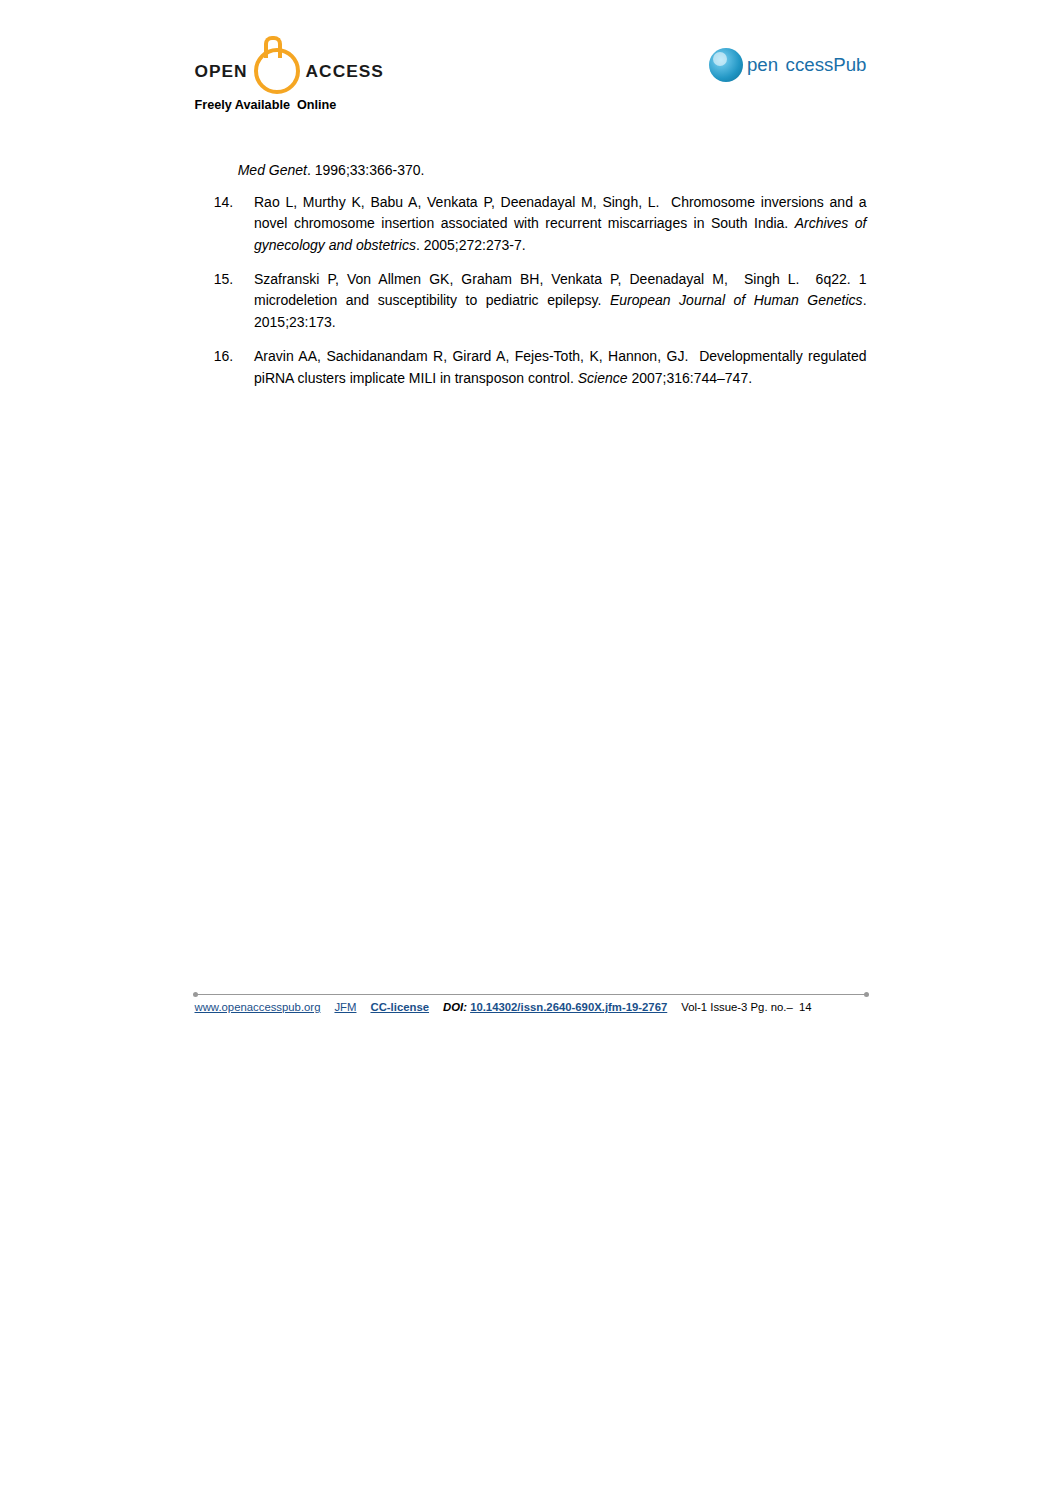OPEN ACCESS
Freely Available Online
pen  ccess Pub
Med Genet. 1996;33:366-370.
Rao L, Murthy K, Babu A, Venkata P, Deenadayal M, Singh, L. Chromosome inversions and a novel chromosome insertion associated with recurrent miscarriages in South India. Archives of gynecology and obstetrics. 2005;272:273-7.
Szafranski P, Von Allmen GK, Graham BH, Venkata P, Deenadayal M, Singh L. 6q22. 1 microdeletion and susceptibility to pediatric epilepsy. European Journal of Human Genetics. 2015;23:173.
Aravin AA, Sachidanandam R, Girard A, Fejes-Toth, K, Hannon, GJ. Developmentally regulated piRNA clusters implicate MILI in transposon control. Science 2007;316:744–747.
www.openaccesspub.org JFM CC-license DOI: 10.14302/issn.2640-690X.jfm-19-2767 Vol-1 Issue-3 Pg. no.– 14